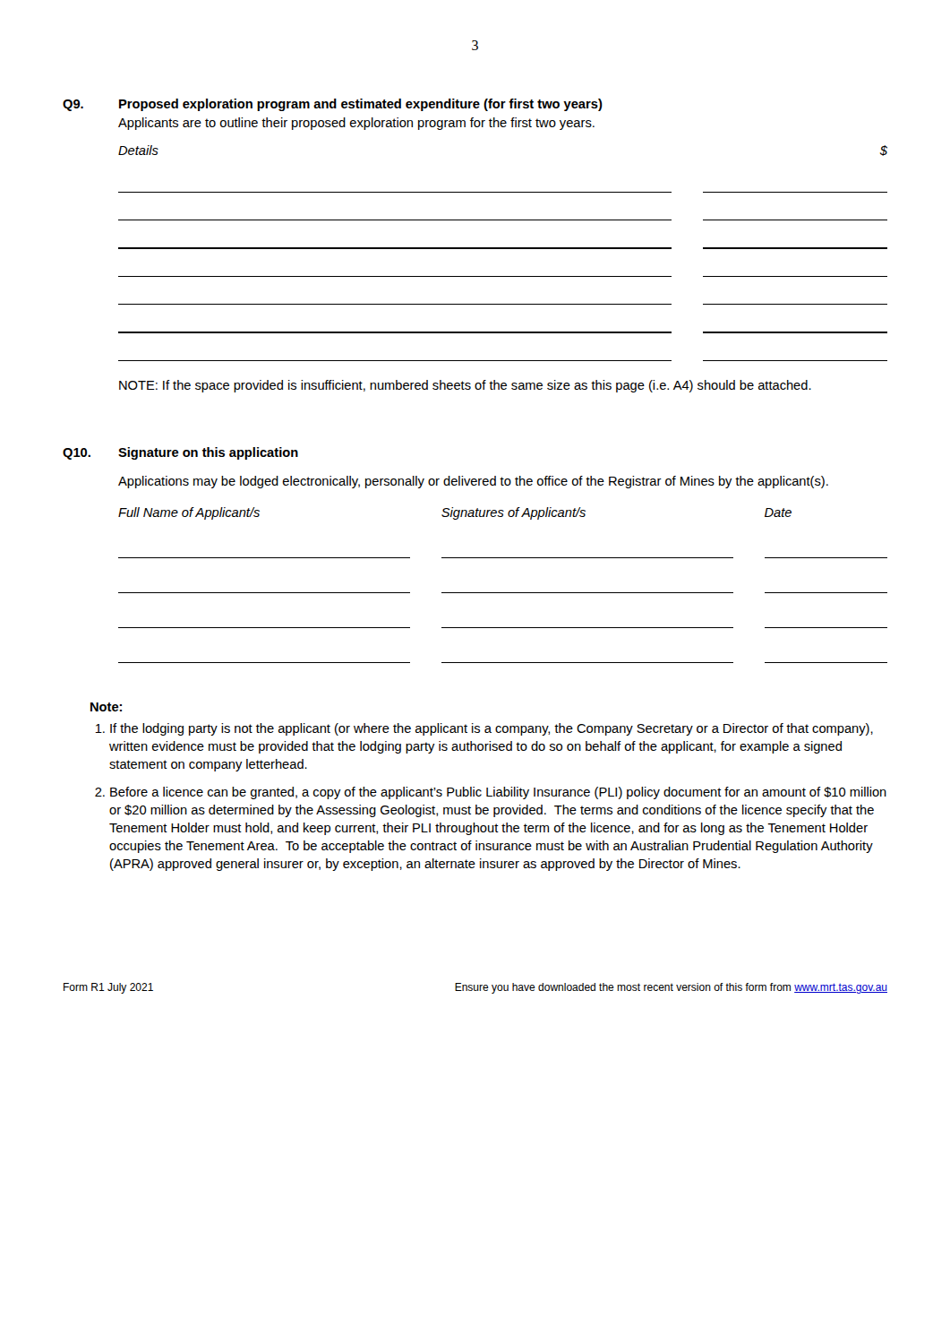3
Q9.
Proposed exploration program and estimated expenditure (for first two years)
Applicants are to outline their proposed exploration program for the first two years.
| Details | | $ |
NOTE: If the space provided is insufficient, numbered sheets of the same size as this page (i.e. A4) should be attached.
Q10.
Signature on this application
Applications may be lodged electronically, personally or delivered to the office of the Registrar of Mines by the applicant(s).
| Full Name of Applicant/s | | Signatures of Applicant/s | | Date |
Note:
If the lodging party is not the applicant (or where the applicant is a company, the Company Secretary or a Director of that company), written evidence must be provided that the lodging party is authorised to do so on behalf of the applicant, for example a signed statement on company letterhead.
Before a licence can be granted, a copy of the applicant’s Public Liability Insurance (PLI) policy document for an amount of $10 million or $20 million as determined by the Assessing Geologist, must be provided. The terms and conditions of the licence specify that the Tenement Holder must hold, and keep current, their PLI throughout the term of the licence, and for as long as the Tenement Holder occupies the Tenement Area. To be acceptable the contract of insurance must be with an Australian Prudential Regulation Authority (APRA) approved general insurer or, by exception, an alternate insurer as approved by the Director of Mines.
Form R1 July 2021
Ensure you have downloaded the most recent version of this form from www.mrt.tas.gov.au